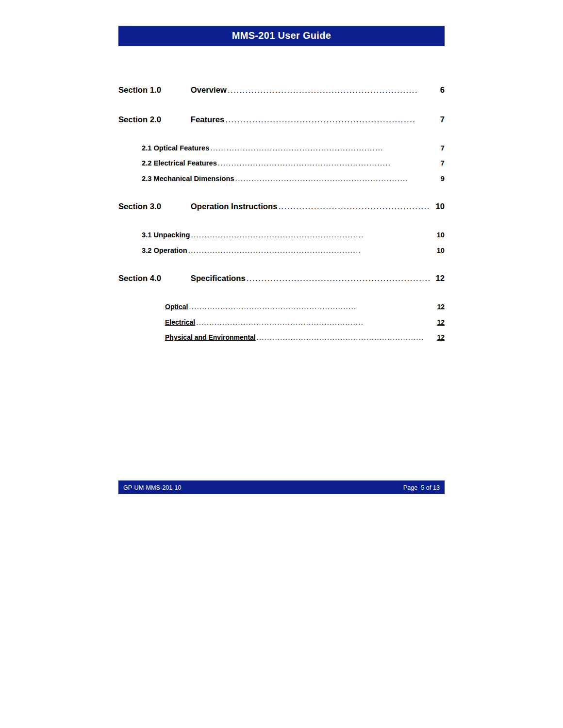MMS-201 User Guide
Section 1.0 Overview ................................................................ 6
Section 2.0 Features ................................................................ 7
2.1 Optical Features ................................................................ 7
2.2 Electrical Features ................................................................ 7
2.3 Mechanical Dimensions ................................................................ 9
Section 3.0 Operation Instructions ................................................................ 10
3.1 Unpacking ................................................................ 10
3.2 Operation ................................................................ 10
Section 4.0 Specifications ................................................................ 12
Optical ................................................................ 12
Electrical ................................................................ 12
Physical and Environmental ................................................................ 12
GP-UM-MMS-201-10 Page 5 of 13